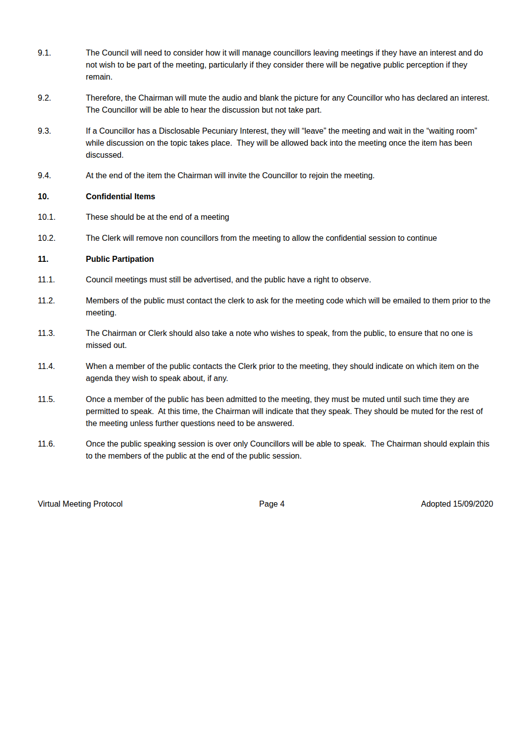9.1.
The Council will need to consider how it will manage councillors leaving meetings if they have an interest and do not wish to be part of the meeting, particularly if they consider there will be negative public perception if they remain.
9.2.
Therefore, the Chairman will mute the audio and blank the picture for any Councillor who has declared an interest. The Councillor will be able to hear the discussion but not take part.
9.3.
If a Councillor has a Disclosable Pecuniary Interest, they will “leave” the meeting and wait in the “waiting room” while discussion on the topic takes place. They will be allowed back into the meeting once the item has been discussed.
9.4.
At the end of the item the Chairman will invite the Councillor to rejoin the meeting.
10.
Confidential Items
10.1.
These should be at the end of a meeting
10.2.
The Clerk will remove non councillors from the meeting to allow the confidential session to continue
11.
Public Partipation
11.1.
Council meetings must still be advertised, and the public have a right to observe.
11.2.
Members of the public must contact the clerk to ask for the meeting code which will be emailed to them prior to the meeting.
11.3.
The Chairman or Clerk should also take a note who wishes to speak, from the public, to ensure that no one is missed out.
11.4.
When a member of the public contacts the Clerk prior to the meeting, they should indicate on which item on the agenda they wish to speak about, if any.
11.5.
Once a member of the public has been admitted to the meeting, they must be muted until such time they are permitted to speak. At this time, the Chairman will indicate that they speak. They should be muted for the rest of the meeting unless further questions need to be answered.
11.6.
Once the public speaking session is over only Councillors will be able to speak. The Chairman should explain this to the members of the public at the end of the public session.
Virtual Meeting Protocol Page 4 Adopted 15/09/2020